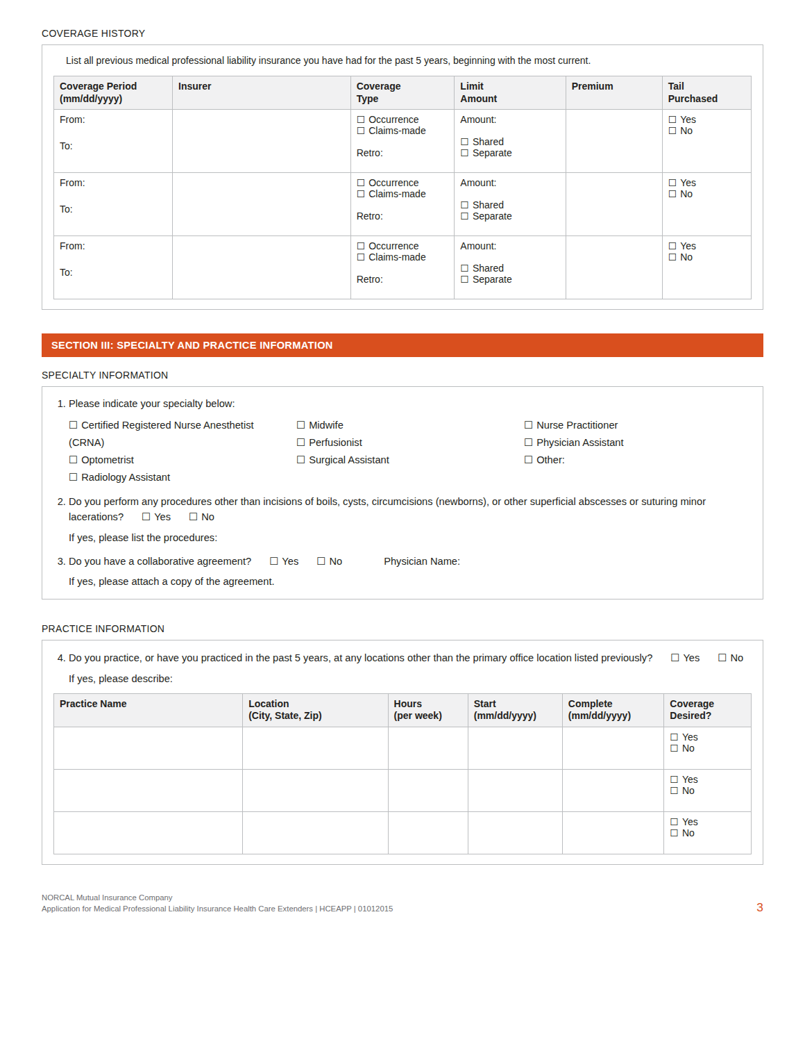COVERAGE HISTORY
List all previous medical professional liability insurance you have had for the past 5 years, beginning with the most current.
| Coverage Period (mm/dd/yyyy) | Insurer | Coverage Type | Limit Amount | Premium | Tail Purchased |
| --- | --- | --- | --- | --- | --- |
| From: To: | | ☐ Occurrence ☐ Claims-made Retro: | Amount: ☐ Shared ☐ Separate | | ☐ Yes ☐ No |
| From: To: | | ☐ Occurrence ☐ Claims-made Retro: | Amount: ☐ Shared ☐ Separate | | ☐ Yes ☐ No |
| From: To: | | ☐ Occurrence ☐ Claims-made Retro: | Amount: ☐ Shared ☐ Separate | | ☐ Yes ☐ No |
SECTION III: SPECIALTY AND PRACTICE INFORMATION
SPECIALTY INFORMATION
Please indicate your specialty below:
☐Certified Registered Nurse Anesthetist (CRNA)
☐Optometrist
☐Radiology Assistant
☐Midwife
☐Perfusionist
☐Surgical Assistant
☐Nurse Practitioner
☐Physician Assistant
☐Other:
Do you perform any procedures other than incisions of boils, cysts, circumcisions (newborns), or other superficial abscesses or suturing minor lacerations? ☐Yes ☐No
If yes, please list the procedures:
Do you have a collaborative agreement? ☐Yes ☐No Physician Name:
If yes, please attach a copy of the agreement.
PRACTICE INFORMATION
Do you practice, or have you practiced in the past 5 years, at any locations other than the primary office location listed previously? ☐Yes ☐No
If yes, please describe:
| Practice Name | Location (City, State, Zip) | Hours (per week) | Start (mm/dd/yyyy) | Complete (mm/dd/yyyy) | Coverage Desired? |
| --- | --- | --- | --- | --- | --- |
| | | | | | ☐ Yes ☐ No |
| | | | | | ☐ Yes ☐ No |
| | | | | | ☐ Yes ☐ No |
NORCAL Mutual Insurance Company
Application for Medical Professional Liability Insurance Health Care Extenders | HCEAPP | 01012015
3